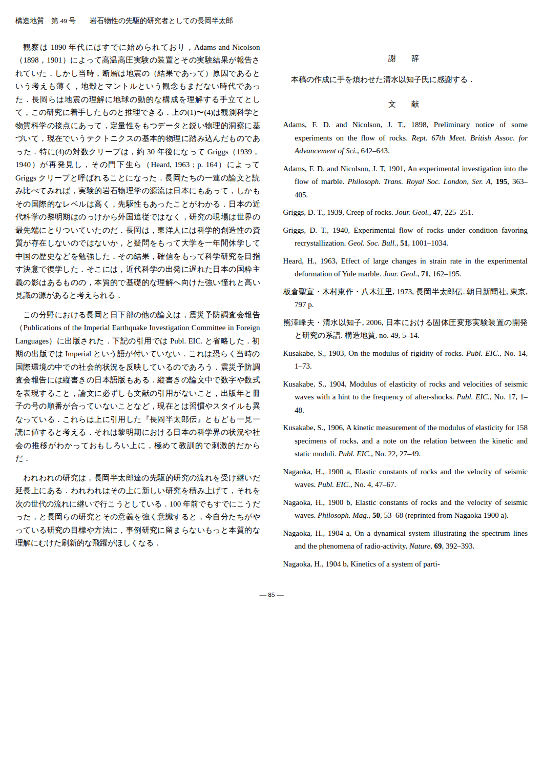構造地質　第 49 号 岩石物性の先駆的研究者としての長岡半太郎
観察は 1890 年代にはすでに始められており，Adams and Nicolson（1898，1901）によって高温高圧実験の装置とその実験結果が報告されていた．しかし当時，断層は地震の（結果であって）原因であるという考えも薄く，地殻とマントルという観念もまだない時代であった．長岡らは地震の理解に地球の動的な構成を理解する手立てとして，この研究に着手したものと推理できる．上の(1)〜(4)は観測科学と物質科学の接点にあって，定量性をもつデータと鋭い物理的洞察に基づいて，現在でいうテクトニクスの基本的物理に踏み込んだものであった．特に(4)の対数クリープは，約 30 年後になって Griggs（1939，1940）が再発見し，その門下生ら（Heard, 1963 ; p. 164）によって Griggs クリープと呼ばれることになった．長岡たちの一連の論文と読み比べてみれば，実験的岩石物理学の源流は日本にもあって，しかもその国際的なレベルは高く，先駆性もあったことがわかる．日本の近代科学の黎明期はのっけから外国追従ではなく，研究の現場は世界の最先端にとりついていたのだ．長岡は，東洋人には科学的創造性の資質が存在しないのではないか，と疑問をもって大学を一年間休学して中国の歴史などを勉強した．その結果，確信をもって科学研究を目指す決意で復学した．そこには，近代科学の出発に遅れた日本の国粋主義の影はあるものの，本質的で基礎的な理解へ向けた強い憧れと高い見識の源があると考えられる．
この分野における長岡と日下部の他の論文は，震災予防調査会報告（Publications of the Imperial Earthquake Investigation Committee in Foreign Languages）に出版された．下記の引用では Publ. EIC. と省略した．初期の出版では Imperial という語が付いていない．これは恐らく当時の国際環境の中での社会的状況を反映しているのであろう．震災予防調査会報告には縦書きの日本語版もある．縦書きの論文中で数字や数式を表現すること，論文に必ずしも文献の引用がないこと，出版年と冊子の号の順番が合っていないことなど，現在とは習慣やスタイルも異なっている．これらは上に引用した『長岡半太郎伝』ともども一見一読に値すると考える．それは黎明期における日本の科学界の状況や社会の推移がわかっておもしろい上に，極めて教訓的で刺激的だからだ．
われわれの研究は，長岡半太郎達の先駆的研究の流れを受け継いだ延長上にある．われわれはその上に新しい研究を積み上げて，それを次の世代の流れに継いで行こうとしている．100 年前でもすでにこうだった，と長岡らの研究とその意義を強く意識すると，今自分たちがやっている研究の目標や方法に，事例研究に留まらないもっと本質的な理解にむけた刷新的な飛躍がほしくなる．
謝　辞
本稿の作成に手を煩わせた清水以知子氏に感謝する．
文　献
Adams, F. D. and Nicolson, J. T., 1898, Preliminary notice of some experiments on the flow of rocks. Rept. 67th Meet. British Assoc. for Advancement of Sci., 642–643.
Adams, F. D. and Nicolson, J. T, 1901, An experimental investigation into the flow of marble. Philosoph. Trans. Royal Soc. London, Ser. A, 195, 363–405.
Griggs, D. T., 1939, Creep of rocks. Jour. Geol., 47, 225–251.
Griggs, D. T., 1940, Experimental flow of rocks under condition favoring recrystallization. Geol. Soc. Bull., 51, 1001–1034.
Heard, H., 1963, Effect of large changes in strain rate in the experimental deformation of Yule marble. Jour. Geol., 71, 162–195.
板倉聖宣・木村東作・八木江里, 1973, 長岡半太郎伝. 朝日新聞社, 東京, 797 p.
熊澤峰夫・清水以知子, 2006, 日本における固体圧変形実験装置の開発と研究の系譜. 構造地質, no. 49, 5–14.
Kusakabe, S., 1903, On the modulus of rigidity of rocks. Publ. EIC., No. 14, 1–73.
Kusakabe, S., 1904, Modulus of elasticity of rocks and velocities of seismic waves with a hint to the frequency of after-shocks. Publ. EIC., No. 17, 1–48.
Kusakabe, S., 1906, A kinetic measurement of the modulus of elasticity for 158 specimens of rocks, and a note on the relation between the kinetic and static moduli. Publ. EIC., No. 22, 27–49.
Nagaoka, H., 1900 a, Elastic constants of rocks and the velocity of seismic waves. Publ. EIC., No. 4, 47–67.
Nagaoka, H., 1900 b, Elastic constants of rocks and the velocity of seismic waves. Philosoph. Mag., 50, 53–68 (reprinted from Nagaoka 1900 a).
Nagaoka, H., 1904 a, On a dynamical system illustrating the spectrum lines and the phenomena of radio-activity, Nature, 69, 392–393.
Nagaoka, H., 1904 b, Kinetics of a system of parti-
— 85 —